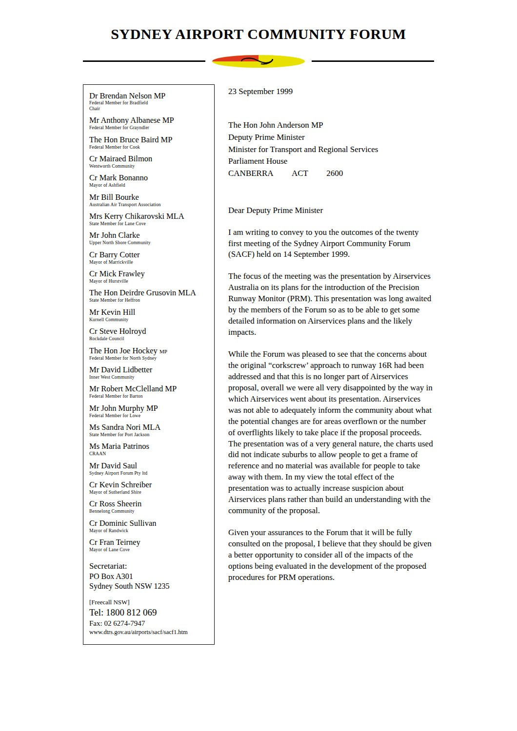SYDNEY AIRPORT COMMUNITY FORUM
Dr Brendan Nelson MP Federal Member for Bradfield Chair
Mr Anthony Albanese MP Federal Member for Grayndler
The Hon Bruce Baird MP Federal Member for Cook
Cr Mairaed Bilmon Wentworth Community
Cr Mark Bonanno Mayor of Ashfield
Mr Bill Bourke Australian Air Transport Association
Mrs Kerry Chikarovski MLA State Member for Lane Cove
Mr John Clarke Upper North Shore Community
Cr Barry Cotter Mayor of Marrickville
Cr Mick Frawley Mayor of Hurstville
The Hon Deirdre Grusovin MLA State Member for Heffron
Mr Kevin Hill Kurnell Community
Cr Steve Holroyd Rockdale Council
The Hon Joe Hockey MP Federal Member for North Sydney
Mr David Lidbetter Inner West Community
Mr Robert McClelland MP Federal Member for Barton
Mr John Murphy MP Federal Member for Lowe
Ms Sandra Nori MLA State Member for Port Jackson
Ms Maria Patrinos CRAAN
Mr David Saul Sydney Airport Forum Pty ltd
Cr Kevin Schreiber Mayor of Sutherland Shire
Cr Ross Sheerin Bennelong Community
Cr Dominic Sullivan Mayor of Randwick
Cr Fran Teirney Mayor of Lane Cove
Secretariat:
PO Box A301
Sydney South NSW 1235
[Freecall NSW]
Tel: 1800 812 069
Fax: 02 6274-7947
www.dtrs.gov.au/airports/sacf/sacf1.htm
23 September 1999
The Hon John Anderson MP Deputy Prime Minister Minister for Transport and Regional Services Parliament House CANBERRA ACT 2600
Dear Deputy Prime Minister
I am writing to convey to you the outcomes of the twenty first meeting of the Sydney Airport Community Forum (SACF) held on 14 September 1999.
The focus of the meeting was the presentation by Airservices Australia on its plans for the introduction of the Precision Runway Monitor (PRM). This presentation was long awaited by the members of the Forum so as to be able to get some detailed information on Airservices plans and the likely impacts.
While the Forum was pleased to see that the concerns about the original “corkscrew’ approach to runway 16R had been addressed and that this is no longer part of Airservices proposal, overall we were all very disappointed by the way in which Airservices went about its presentation. Airservices was not able to adequately inform the community about what the potential changes are for areas overflown or the number of overflights likely to take place if the proposal proceeds. The presentation was of a very general nature, the charts used did not indicate suburbs to allow people to get a frame of reference and no material was available for people to take away with them. In my view the total effect of the presentation was to actually increase suspicion about Airservices plans rather than build an understanding with the community of the proposal.
Given your assurances to the Forum that it will be fully consulted on the proposal, I believe that they should be given a better opportunity to consider all of the impacts of the options being evaluated in the development of the proposed procedures for PRM operations.